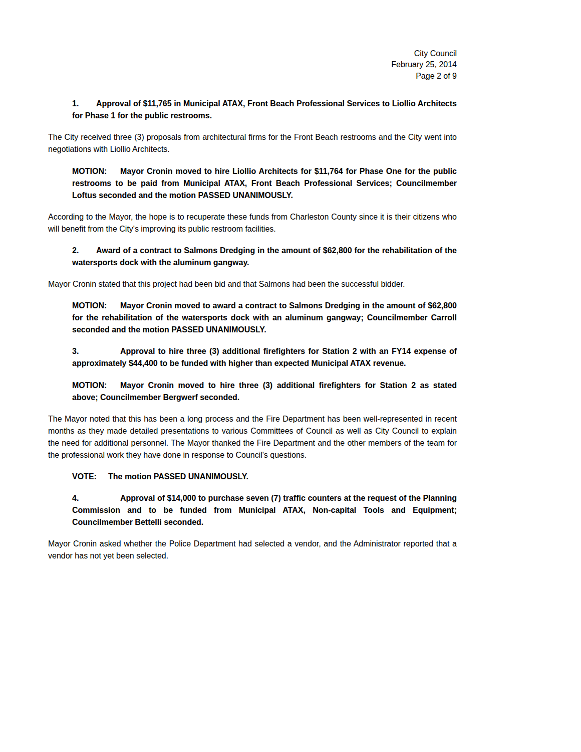City Council
February 25, 2014
Page 2 of 9
1. Approval of $11,765 in Municipal ATAX, Front Beach Professional Services to Liollio Architects for Phase 1 for the public restrooms.
The City received three (3) proposals from architectural firms for the Front Beach restrooms and the City went into negotiations with Liollio Architects.
MOTION: Mayor Cronin moved to hire Liollio Architects for $11,764 for Phase One for the public restrooms to be paid from Municipal ATAX, Front Beach Professional Services; Councilmember Loftus seconded and the motion PASSED UNANIMOUSLY.
According to the Mayor, the hope is to recuperate these funds from Charleston County since it is their citizens who will benefit from the City's improving its public restroom facilities.
2. Award of a contract to Salmons Dredging in the amount of $62,800 for the rehabilitation of the watersports dock with the aluminum gangway.
Mayor Cronin stated that this project had been bid and that Salmons had been the successful bidder.
MOTION: Mayor Cronin moved to award a contract to Salmons Dredging in the amount of $62,800 for the rehabilitation of the watersports dock with an aluminum gangway; Councilmember Carroll seconded and the motion PASSED UNANIMOUSLY.
3. Approval to hire three (3) additional firefighters for Station 2 with an FY14 expense of approximately $44,400 to be funded with higher than expected Municipal ATAX revenue.
MOTION: Mayor Cronin moved to hire three (3) additional firefighters for Station 2 as stated above; Councilmember Bergwerf seconded.
The Mayor noted that this has been a long process and the Fire Department has been well-represented in recent months as they made detailed presentations to various Committees of Council as well as City Council to explain the need for additional personnel. The Mayor thanked the Fire Department and the other members of the team for the professional work they have done in response to Council's questions.
VOTE: The motion PASSED UNANIMOUSLY.
4. Approval of $14,000 to purchase seven (7) traffic counters at the request of the Planning Commission and to be funded from Municipal ATAX, Non-capital Tools and Equipment; Councilmember Bettelli seconded.
Mayor Cronin asked whether the Police Department had selected a vendor, and the Administrator reported that a vendor has not yet been selected.